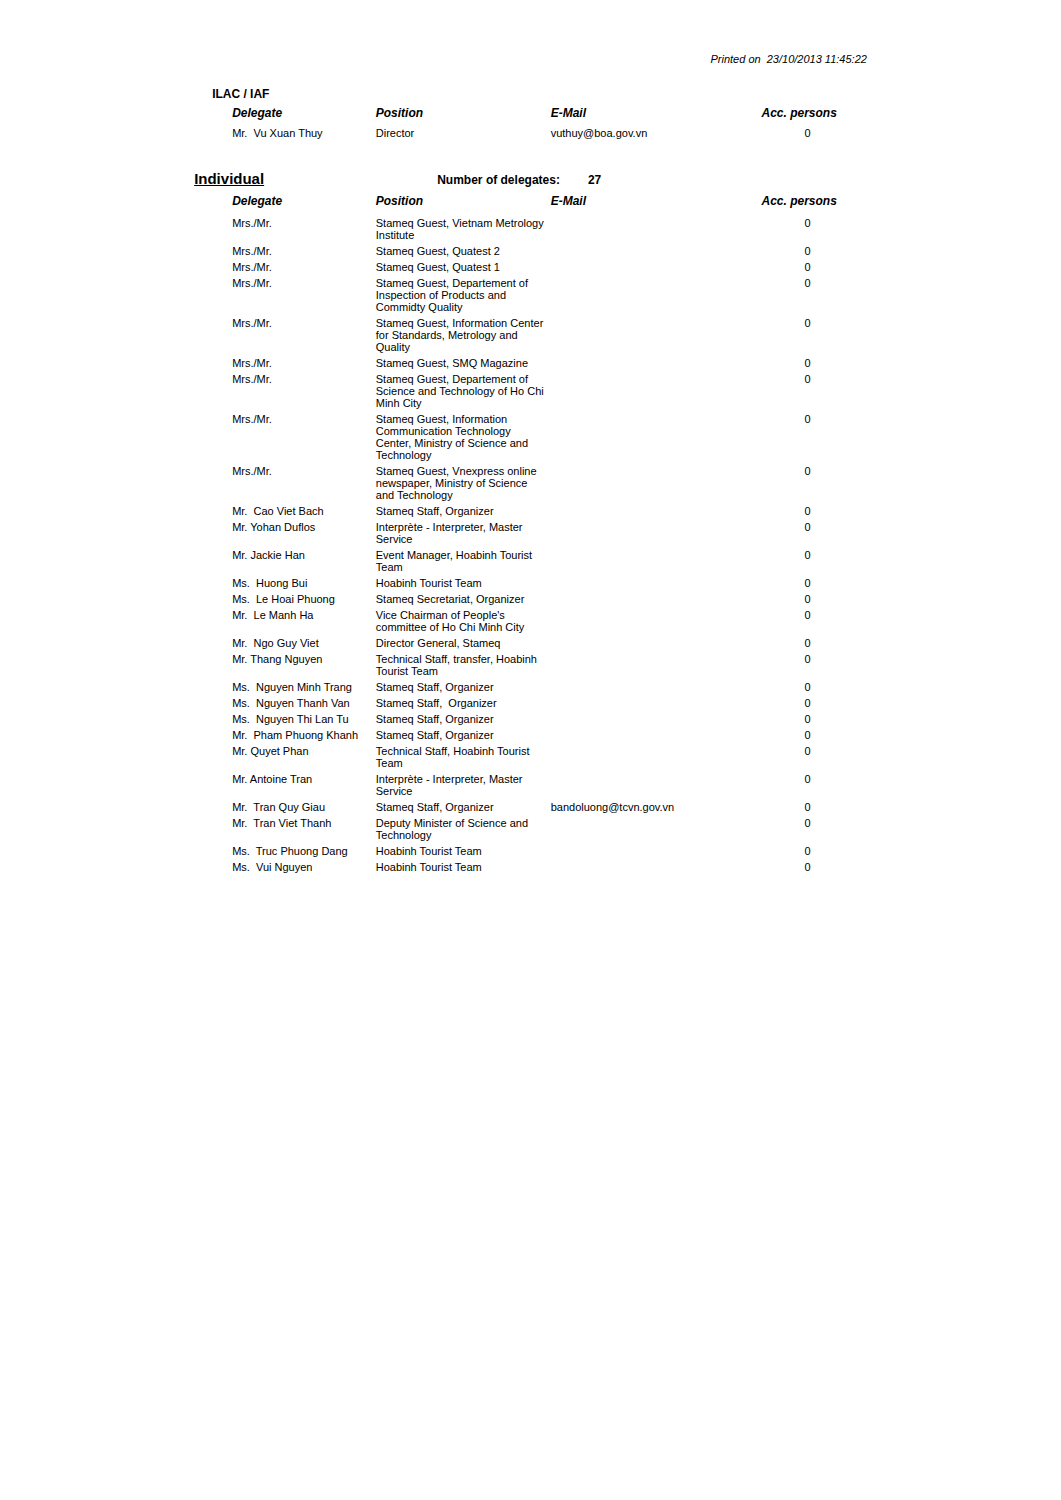Printed on 23/10/2013 11:45:22
ILAC / IAF
| Delegate | Position | E-Mail | Acc. persons |
| --- | --- | --- | --- |
| Mr. Vu Xuan Thuy | Director | vuthuy@boa.gov.vn | 0 |
Individual Number of delegates:27
| Delegate | Position | E-Mail | Acc. persons |
| --- | --- | --- | --- |
| Mrs./Mr. | Stameq Guest, Vietnam Metrology Institute | | 0 |
| Mrs./Mr. | Stameq Guest, Quatest 2 | | 0 |
| Mrs./Mr. | Stameq Guest, Quatest 1 | | 0 |
| Mrs./Mr. | Stameq Guest, Departement of Inspection of Products and Commidty Quality | | 0 |
| Mrs./Mr. | Stameq Guest, Information Center for Standards, Metrology and Quality | | 0 |
| Mrs./Mr. | Stameq Guest, SMQ Magazine | | 0 |
| Mrs./Mr. | Stameq Guest, Departement of Science and Technology of Ho Chi Minh City | | 0 |
| Mrs./Mr. | Stameq Guest, Information Communication Technology Center, Ministry of Science and Technology | | 0 |
| Mrs./Mr. | Stameq Guest, Vnexpress online newspaper, Ministry of Science and Technology | | 0 |
| Mr. Cao Viet Bach | Stameq Staff, Organizer | | 0 |
| Mr. Yohan Duflos | Interprète - Interpreter, Master Service | | 0 |
| Mr. Jackie Han | Event Manager, Hoabinh Tourist Team | | 0 |
| Ms. Huong Bui | Hoabinh Tourist Team | | 0 |
| Ms. Le Hoai Phuong | Stameq Secretariat, Organizer | | 0 |
| Mr. Le Manh Ha | Vice Chairman of People's committee of Ho Chi Minh City | | 0 |
| Mr. Ngo Guy Viet | Director General, Stameq | | 0 |
| Mr. Thang Nguyen | Technical Staff, transfer, Hoabinh Tourist Team | | 0 |
| Ms. Nguyen Minh Trang | Stameq Staff, Organizer | | 0 |
| Ms. Nguyen Thanh Van | Stameq Staff, Organizer | | 0 |
| Ms. Nguyen Thi Lan Tu | Stameq Staff, Organizer | | 0 |
| Mr. Pham Phuong Khanh | Stameq Staff, Organizer | | 0 |
| Mr. Quyet Phan | Technical Staff, Hoabinh Tourist Team | | 0 |
| Mr. Antoine Tran | Interprète - Interpreter, Master Service | | 0 |
| Mr. Tran Quy Giau | Stameq Staff, Organizer | bandoluong@tcvn.gov.vn | 0 |
| Mr. Tran Viet Thanh | Deputy Minister of Science and Technology | | 0 |
| Ms. Truc Phuong Dang | Hoabinh Tourist Team | | 0 |
| Ms. Vui Nguyen | Hoabinh Tourist Team | | 0 |